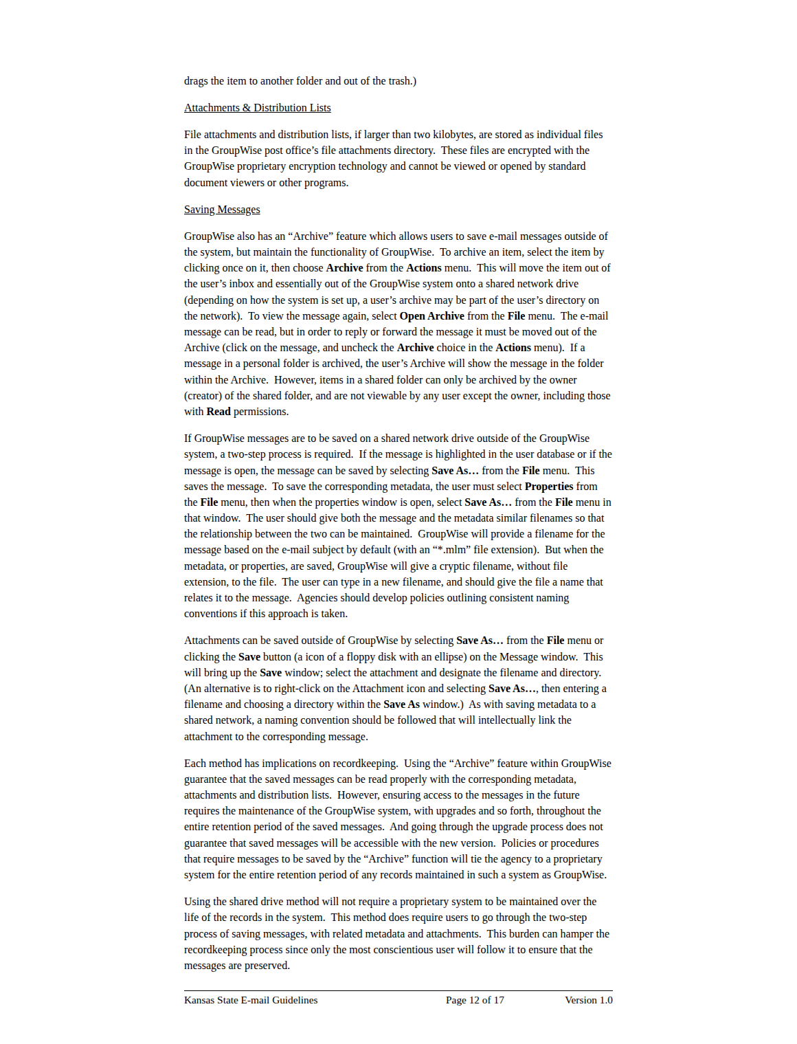drags the item to another folder and out of the trash.)
Attachments & Distribution Lists
File attachments and distribution lists, if larger than two kilobytes, are stored as individual files in the GroupWise post office’s file attachments directory. These files are encrypted with the GroupWise proprietary encryption technology and cannot be viewed or opened by standard document viewers or other programs.
Saving Messages
GroupWise also has an “Archive” feature which allows users to save e-mail messages outside of the system, but maintain the functionality of GroupWise. To archive an item, select the item by clicking once on it, then choose Archive from the Actions menu. This will move the item out of the user’s inbox and essentially out of the GroupWise system onto a shared network drive (depending on how the system is set up, a user’s archive may be part of the user’s directory on the network). To view the message again, select Open Archive from the File menu. The e-mail message can be read, but in order to reply or forward the message it must be moved out of the Archive (click on the message, and uncheck the Archive choice in the Actions menu). If a message in a personal folder is archived, the user’s Archive will show the message in the folder within the Archive. However, items in a shared folder can only be archived by the owner (creator) of the shared folder, and are not viewable by any user except the owner, including those with Read permissions.
If GroupWise messages are to be saved on a shared network drive outside of the GroupWise system, a two-step process is required. If the message is highlighted in the user database or if the message is open, the message can be saved by selecting Save As… from the File menu. This saves the message. To save the corresponding metadata, the user must select Properties from the File menu, then when the properties window is open, select Save As… from the File menu in that window. The user should give both the message and the metadata similar filenames so that the relationship between the two can be maintained. GroupWise will provide a filename for the message based on the e-mail subject by default (with an “*.mlm” file extension). But when the metadata, or properties, are saved, GroupWise will give a cryptic filename, without file extension, to the file. The user can type in a new filename, and should give the file a name that relates it to the message. Agencies should develop policies outlining consistent naming conventions if this approach is taken.
Attachments can be saved outside of GroupWise by selecting Save As… from the File menu or clicking the Save button (a icon of a floppy disk with an ellipse) on the Message window. This will bring up the Save window; select the attachment and designate the filename and directory. (An alternative is to right-click on the Attachment icon and selecting Save As…, then entering a filename and choosing a directory within the Save As window.) As with saving metadata to a shared network, a naming convention should be followed that will intellectually link the attachment to the corresponding message.
Each method has implications on recordkeeping. Using the “Archive” feature within GroupWise guarantee that the saved messages can be read properly with the corresponding metadata, attachments and distribution lists. However, ensuring access to the messages in the future requires the maintenance of the GroupWise system, with upgrades and so forth, throughout the entire retention period of the saved messages. And going through the upgrade process does not guarantee that saved messages will be accessible with the new version. Policies or procedures that require messages to be saved by the “Archive” function will tie the agency to a proprietary system for the entire retention period of any records maintained in such a system as GroupWise.
Using the shared drive method will not require a proprietary system to be maintained over the life of the records in the system. This method does require users to go through the two-step process of saving messages, with related metadata and attachments. This burden can hamper the recordkeeping process since only the most conscientious user will follow it to ensure that the messages are preserved.
| Kansas State E-mail Guidelines | Page 12 of 17 | Version 1.0 |